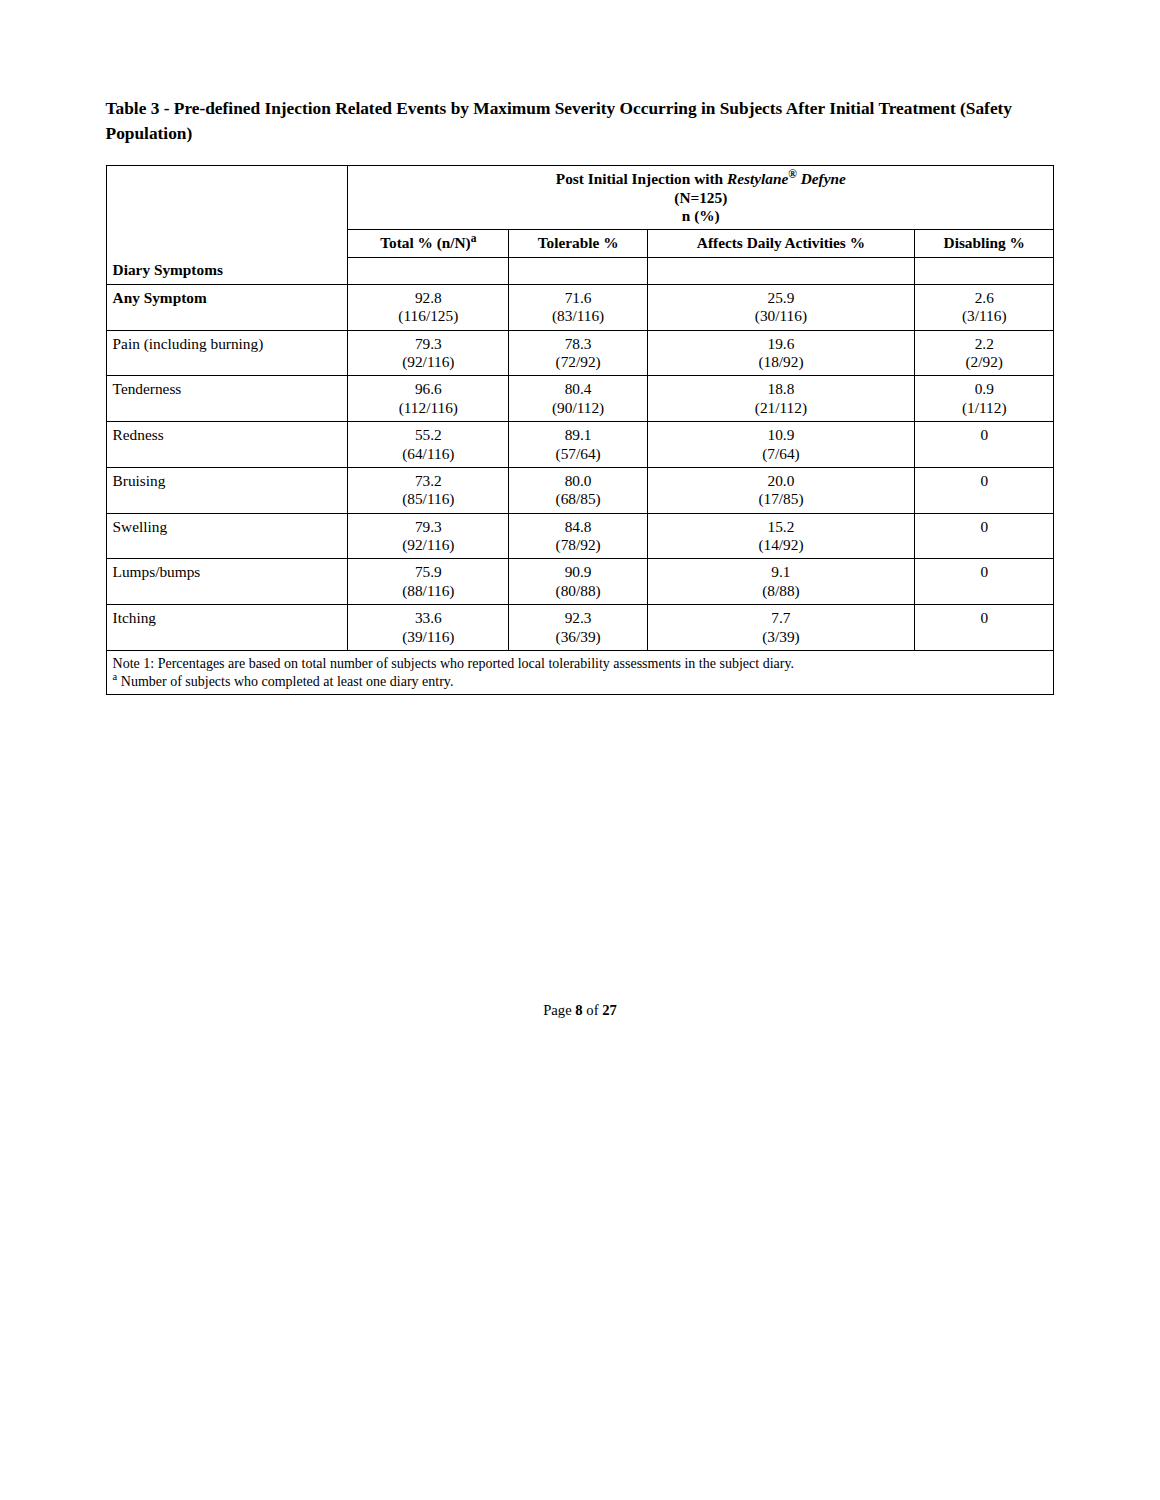Table 3 - Pre-defined Injection Related Events by Maximum Severity Occurring in Subjects After Initial Treatment (Safety Population)
| | Post Initial Injection with Restylane ® Defyne (N=125) n (%) |
| --- | --- |
| Total % (n/N) a | Tolerable % | Affects Daily Activities % | Disabling % |
| Diary Symptoms | | | | |
| Any Symptom | 92.8 (116/125) | 71.6 (83/116) | 25.9 (30/116) | 2.6 (3/116) |
| Pain (including burning) | 79.3 (92/116) | 78.3 (72/92) | 19.6 (18/92) | 2.2 (2/92) |
| Tenderness | 96.6 (112/116) | 80.4 (90/112) | 18.8 (21/112) | 0.9 (1/112) |
| Redness | 55.2 (64/116) | 89.1 (57/64) | 10.9 (7/64) | 0 |
| Bruising | 73.2 (85/116) | 80.0 (68/85) | 20.0 (17/85) | 0 |
| Swelling | 79.3 (92/116) | 84.8 (78/92) | 15.2 (14/92) | 0 |
| Lumps/bumps | 75.9 (88/116) | 90.9 (80/88) | 9.1 (8/88) | 0 |
| Itching | 33.6 (39/116) | 92.3 (36/39) | 7.7 (3/39) | 0 |
| Note 1: Percentages are based on total number of subjects who reported local tolerability assessments in the subject diary. a Number of subjects who completed at least one diary entry. |
Page 8 of 27